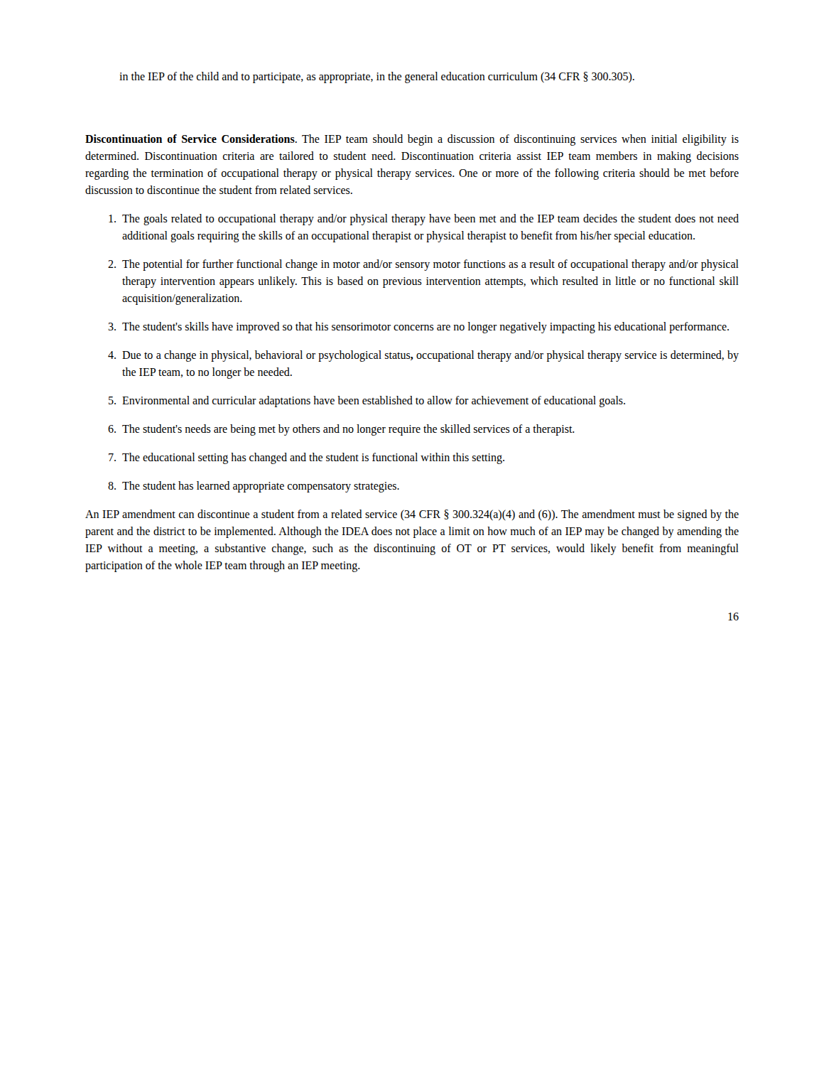in the IEP of the child and to participate, as appropriate, in the general education curriculum (34 CFR § 300.305).
Discontinuation of Service Considerations. The IEP team should begin a discussion of discontinuing services when initial eligibility is determined. Discontinuation criteria are tailored to student need. Discontinuation criteria assist IEP team members in making decisions regarding the termination of occupational therapy or physical therapy services. One or more of the following criteria should be met before discussion to discontinue the student from related services.
The goals related to occupational therapy and/or physical therapy have been met and the IEP team decides the student does not need additional goals requiring the skills of an occupational therapist or physical therapist to benefit from his/her special education.
The potential for further functional change in motor and/or sensory motor functions as a result of occupational therapy and/or physical therapy intervention appears unlikely. This is based on previous intervention attempts, which resulted in little or no functional skill acquisition/generalization.
The student's skills have improved so that his sensorimotor concerns are no longer negatively impacting his educational performance.
Due to a change in physical, behavioral or psychological status, occupational therapy and/or physical therapy service is determined, by the IEP team, to no longer be needed.
Environmental and curricular adaptations have been established to allow for achievement of educational goals.
The student's needs are being met by others and no longer require the skilled services of a therapist.
The educational setting has changed and the student is functional within this setting.
The student has learned appropriate compensatory strategies.
An IEP amendment can discontinue a student from a related service (34 CFR § 300.324(a)(4) and (6)). The amendment must be signed by the parent and the district to be implemented. Although the IDEA does not place a limit on how much of an IEP may be changed by amending the IEP without a meeting, a substantive change, such as the discontinuing of OT or PT services, would likely benefit from meaningful participation of the whole IEP team through an IEP meeting.
16